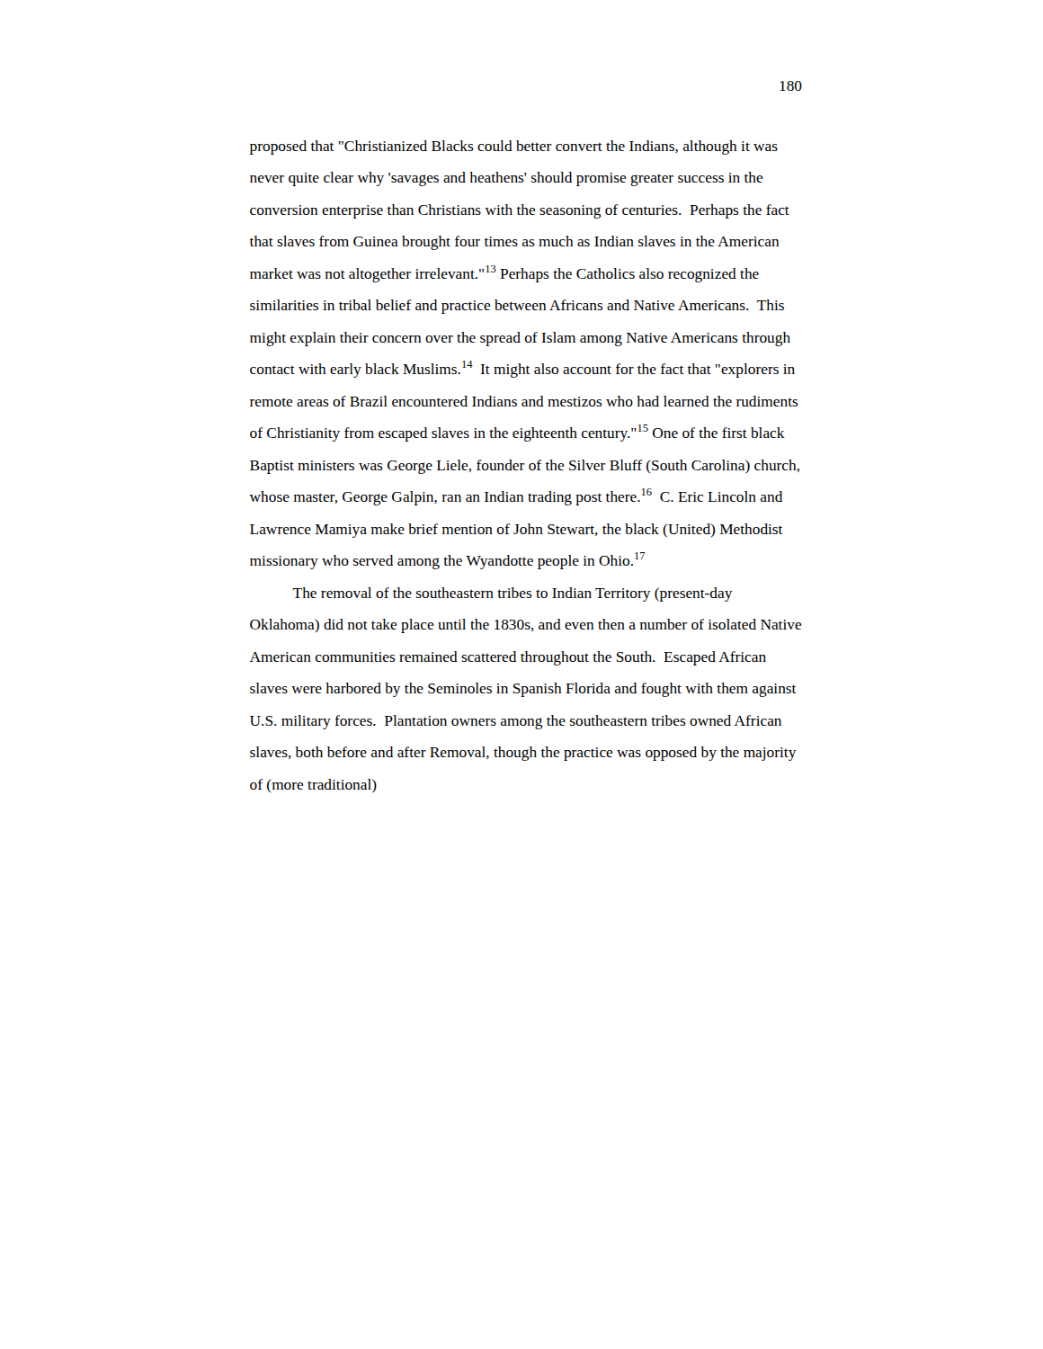180
proposed that "Christianized Blacks could better convert the Indians, although it was never quite clear why 'savages and heathens' should promise greater success in the conversion enterprise than Christians with the seasoning of centuries. Perhaps the fact that slaves from Guinea brought four times as much as Indian slaves in the American market was not altogether irrelevant."13 Perhaps the Catholics also recognized the similarities in tribal belief and practice between Africans and Native Americans. This might explain their concern over the spread of Islam among Native Americans through contact with early black Muslims.14 It might also account for the fact that "explorers in remote areas of Brazil encountered Indians and mestizos who had learned the rudiments of Christianity from escaped slaves in the eighteenth century."15 One of the first black Baptist ministers was George Liele, founder of the Silver Bluff (South Carolina) church, whose master, George Galpin, ran an Indian trading post there.16 C. Eric Lincoln and Lawrence Mamiya make brief mention of John Stewart, the black (United) Methodist missionary who served among the Wyandotte people in Ohio.17
The removal of the southeastern tribes to Indian Territory (present-day Oklahoma) did not take place until the 1830s, and even then a number of isolated Native American communities remained scattered throughout the South. Escaped African slaves were harbored by the Seminoles in Spanish Florida and fought with them against U.S. military forces. Plantation owners among the southeastern tribes owned African slaves, both before and after Removal, though the practice was opposed by the majority of (more traditional)